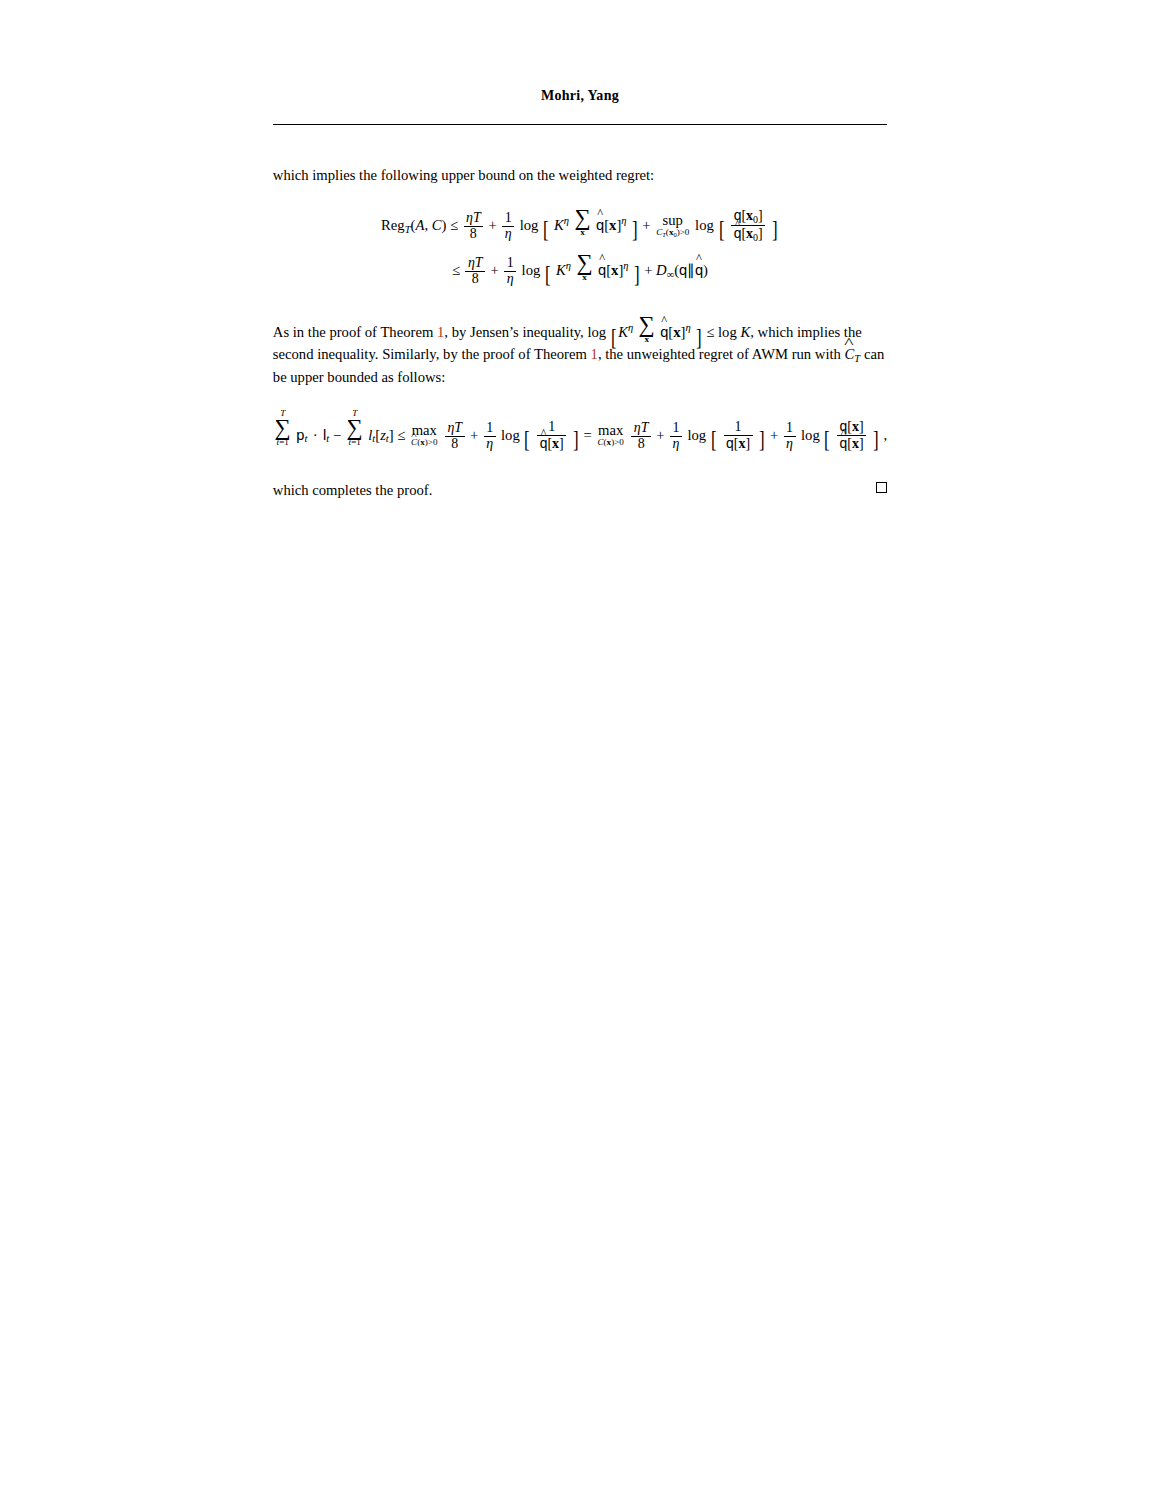Mohri, Yang
which implies the following upper bound on the weighted regret:
RegT(A, C) ≤ ηT 8 + 1 η log [ Kη ∑x ^q[x]η ] + sup CT(x0)>0 log [ q[x0]^q[x0] ] ≤ ηT 8 + 1 η log [ Kη ∑x ^q[x]η ] + D∞(q∥^q)
As in the proof of Theorem 1, by Jensen’s inequality, log [Kη ∑x ^q[x]η ] ≤ log K, which implies the second inequality. Similarly, by the proof of Theorem 1, the unweighted regret of AWM run with ^CT can be upper bounded as follows:
T∑t=1 pt · lt − T∑t=1 lt[zt] ≤ max^C(x)>0 ηT 8 + 1 η log [ 1^q[x] ] = max C(x)>0 ηT 8 + 1 η log [ 1 q[x] ] + 1 η log [ q[x]^q[x] ] ,
which completes the proof.